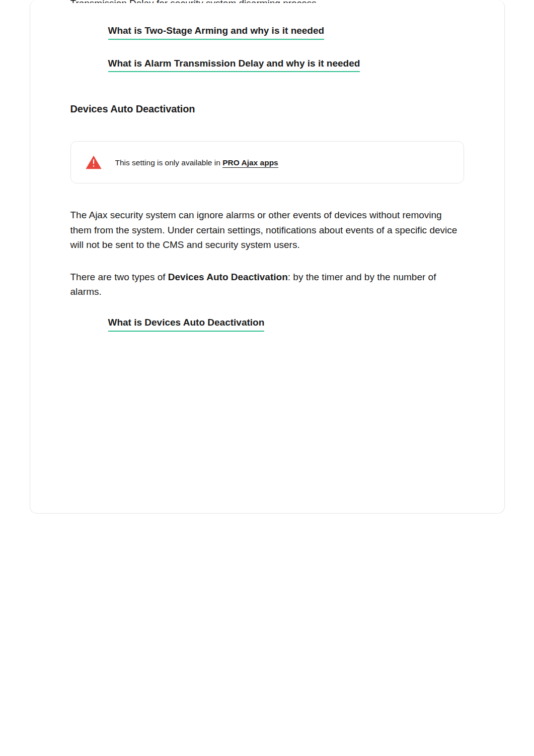Transmission Delay for security system disarming process.
What is Two-Stage Arming and why is it needed
What is Alarm Transmission Delay and why is it needed
Devices Auto Deactivation
This setting is only available in PRO Ajax apps
The Ajax security system can ignore alarms or other events of devices without removing them from the system. Under certain settings, notifications about events of a specific device will not be sent to the CMS and security system users.
There are two types of Devices Auto Deactivation: by the timer and by the number of alarms.
What is Devices Auto Deactivation